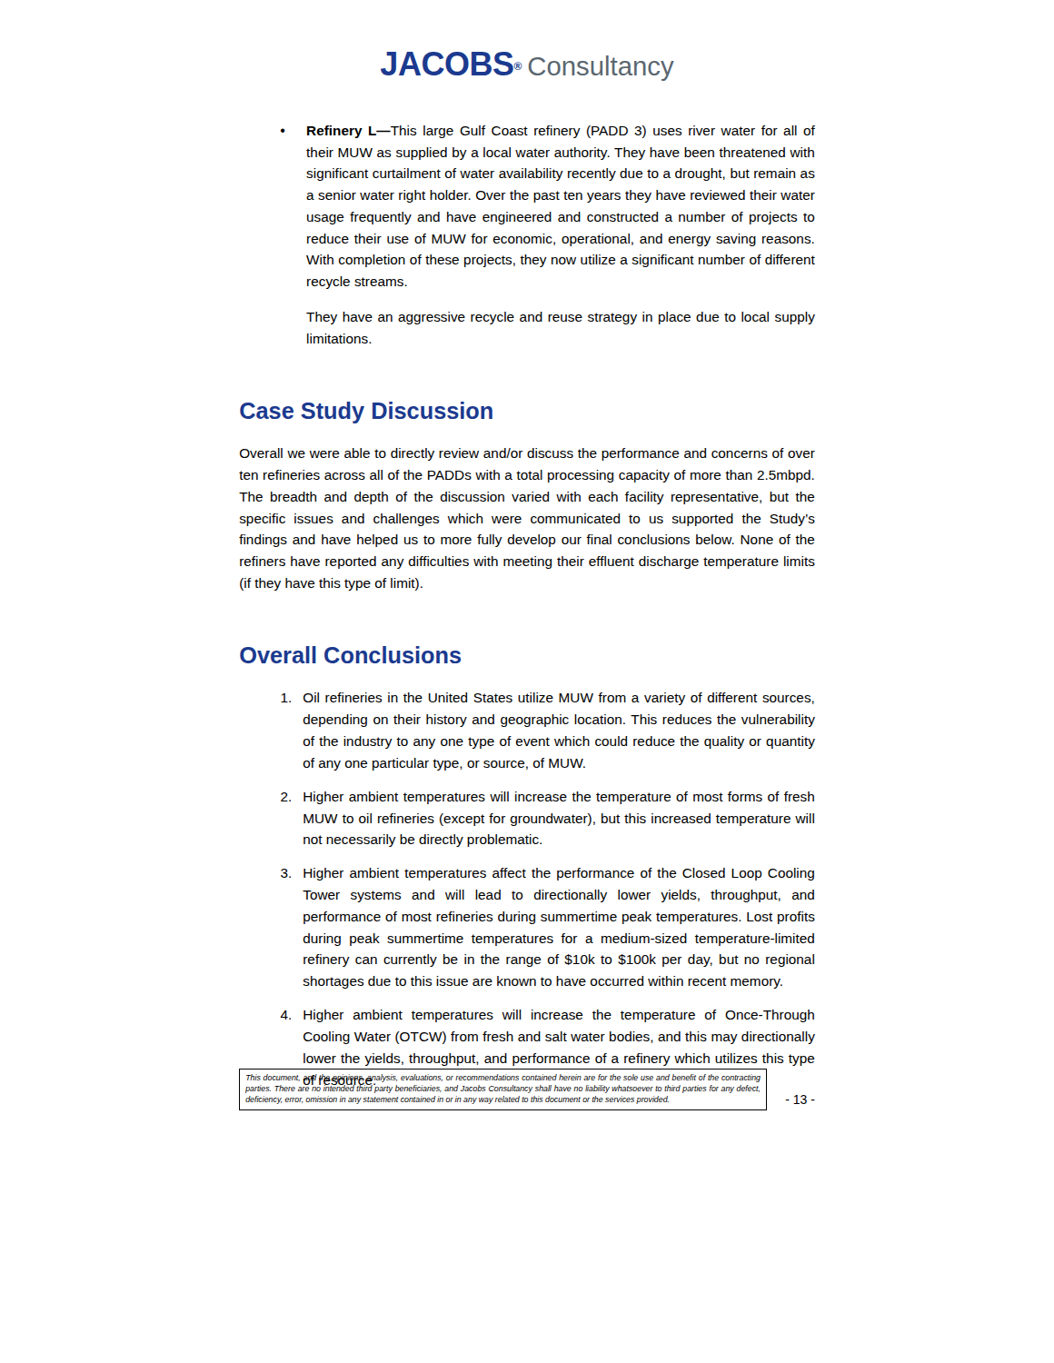JACOBS®Consultancy
Refinery L—This large Gulf Coast refinery (PADD 3) uses river water for all of their MUW as supplied by a local water authority. They have been threatened with significant curtailment of water availability recently due to a drought, but remain as a senior water right holder. Over the past ten years they have reviewed their water usage frequently and have engineered and constructed a number of projects to reduce their use of MUW for economic, operational, and energy saving reasons. With completion of these projects, they now utilize a significant number of different recycle streams.
They have an aggressive recycle and reuse strategy in place due to local supply limitations.
Case Study Discussion
Overall we were able to directly review and/or discuss the performance and concerns of over ten refineries across all of the PADDs with a total processing capacity of more than 2.5mbpd. The breadth and depth of the discussion varied with each facility representative, but the specific issues and challenges which were communicated to us supported the Study’s findings and have helped us to more fully develop our final conclusions below. None of the refiners have reported any difficulties with meeting their effluent discharge temperature limits (if they have this type of limit).
Overall Conclusions
Oil refineries in the United States utilize MUW from a variety of different sources, depending on their history and geographic location. This reduces the vulnerability of the industry to any one type of event which could reduce the quality or quantity of any one particular type, or source, of MUW.
Higher ambient temperatures will increase the temperature of most forms of fresh MUW to oil refineries (except for groundwater), but this increased temperature will not necessarily be directly problematic.
Higher ambient temperatures affect the performance of the Closed Loop Cooling Tower systems and will lead to directionally lower yields, throughput, and performance of most refineries during summertime peak temperatures. Lost profits during peak summertime temperatures for a medium-sized temperature-limited refinery can currently be in the range of $10k to $100k per day, but no regional shortages due to this issue are known to have occurred within recent memory.
Higher ambient temperatures will increase the temperature of Once-Through Cooling Water (OTCW) from fresh and salt water bodies, and this may directionally lower the yields, throughput, and performance of a refinery which utilizes this type of resource.
This document, and the opinions, analysis, evaluations, or recommendations contained herein are for the sole use and benefit of the contracting parties. There are no intended third party beneficiaries, and Jacobs Consultancy shall have no liability whatsoever to third parties for any defect, deficiency, error, omission in any statement contained in or in any way related to this document or the services provided.
- 13 -